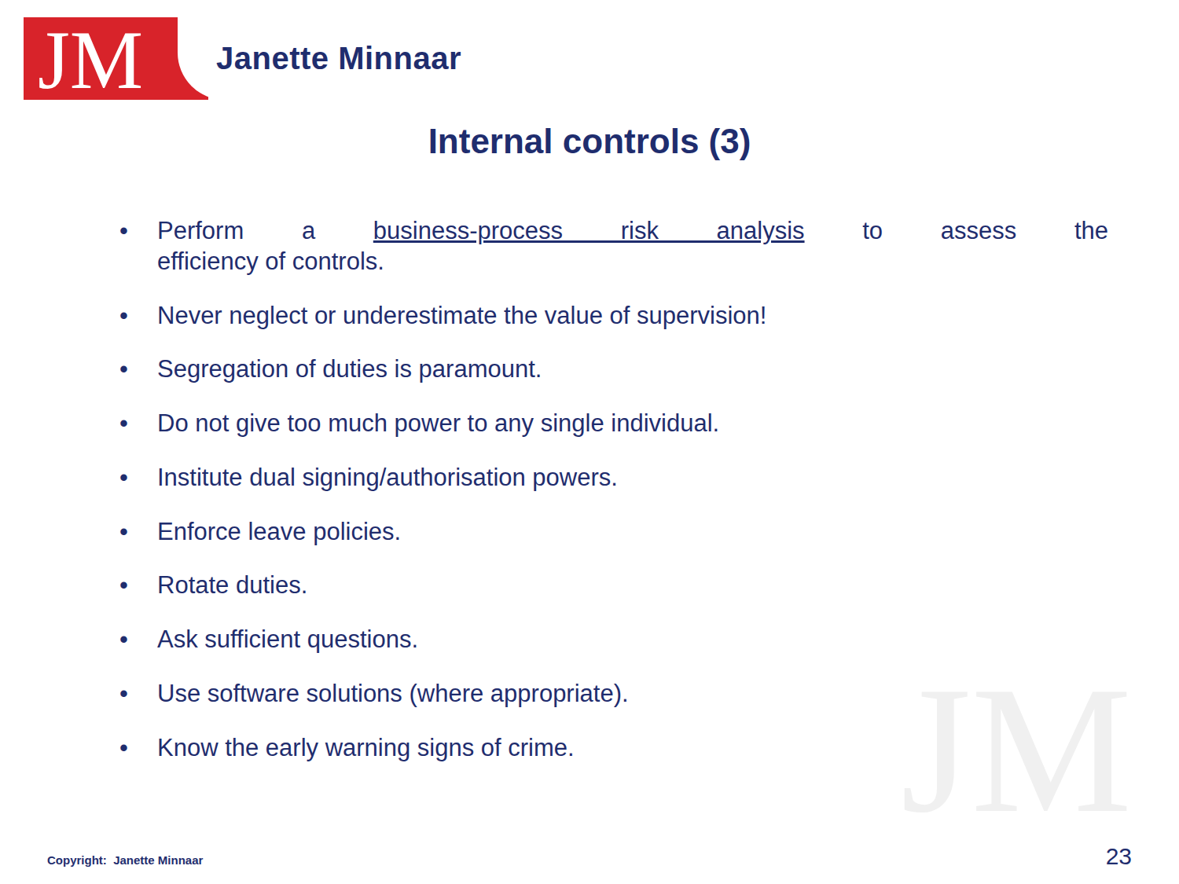JM
Janette Minnaar
Internal controls (3)
JM
Perform a business-process risk analysis to assess theefficiency of controls.
Never neglect or underestimate the value of supervision!
Segregation of duties is paramount.
Do not give too much power to any single individual.
Institute dual signing/authorisation powers.
Enforce leave policies.
Rotate duties.
Ask sufficient questions.
Use software solutions (where appropriate).
Know the early warning signs of crime.
Copyright: Janette Minnaar
23